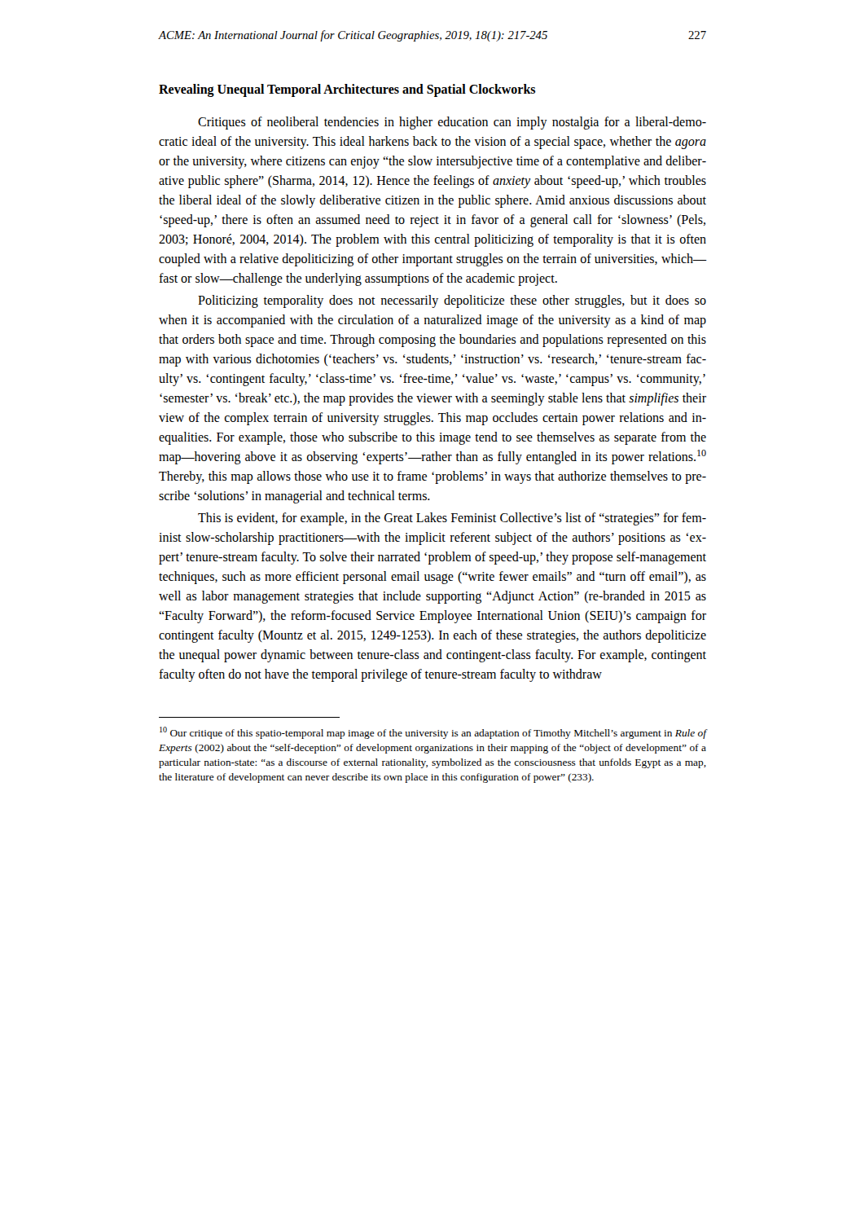ACME: An International Journal for Critical Geographies, 2019, 18(1): 217-245 227
Revealing Unequal Temporal Architectures and Spatial Clockworks
Critiques of neoliberal tendencies in higher education can imply nostalgia for a liberal-democratic ideal of the university. This ideal harkens back to the vision of a special space, whether the agora or the university, where citizens can enjoy “the slow intersubjective time of a contemplative and deliberative public sphere” (Sharma, 2014, 12). Hence the feelings of anxiety about ‘speed-up,’ which troubles the liberal ideal of the slowly deliberative citizen in the public sphere. Amid anxious discussions about ‘speed-up,’ there is often an assumed need to reject it in favor of a general call for ‘slowness’ (Pels, 2003; Honoré, 2004, 2014). The problem with this central politicizing of temporality is that it is often coupled with a relative depoliticizing of other important struggles on the terrain of universities, which—fast or slow—challenge the underlying assumptions of the academic project.
Politicizing temporality does not necessarily depoliticize these other struggles, but it does so when it is accompanied with the circulation of a naturalized image of the university as a kind of map that orders both space and time. Through composing the boundaries and populations represented on this map with various dichotomies (‘teachers’ vs. ‘students,’ ‘instruction’ vs. ‘research,’ ‘tenure-stream faculty’ vs. ‘contingent faculty,’ ‘class-time’ vs. ‘free-time,’ ‘value’ vs. ‘waste,’ ‘campus’ vs. ‘community,’ ‘semester’ vs. ‘break’ etc.), the map provides the viewer with a seemingly stable lens that simplifies their view of the complex terrain of university struggles. This map occludes certain power relations and inequalities. For example, those who subscribe to this image tend to see themselves as separate from the map—hovering above it as observing ‘experts’—rather than as fully entangled in its power relations.10 Thereby, this map allows those who use it to frame ‘problems’ in ways that authorize themselves to prescribe ‘solutions’ in managerial and technical terms.
This is evident, for example, in the Great Lakes Feminist Collective’s list of “strategies” for feminist slow-scholarship practitioners—with the implicit referent subject of the authors’ positions as ‘expert’ tenure-stream faculty. To solve their narrated ‘problem of speed-up,’ they propose self-management techniques, such as more efficient personal email usage (“write fewer emails” and “turn off email”), as well as labor management strategies that include supporting “Adjunct Action” (re-branded in 2015 as “Faculty Forward”), the reform-focused Service Employee International Union (SEIU)’s campaign for contingent faculty (Mountz et al. 2015, 1249-1253). In each of these strategies, the authors depoliticize the unequal power dynamic between tenure-class and contingent-class faculty. For example, contingent faculty often do not have the temporal privilege of tenure-stream faculty to withdraw
10 Our critique of this spatio-temporal map image of the university is an adaptation of Timothy Mitchell’s argument in Rule of Experts (2002) about the “self-deception” of development organizations in their mapping of the “object of development” of a particular nation-state: “as a discourse of external rationality, symbolized as the consciousness that unfolds Egypt as a map, the literature of development can never describe its own place in this configuration of power” (233).